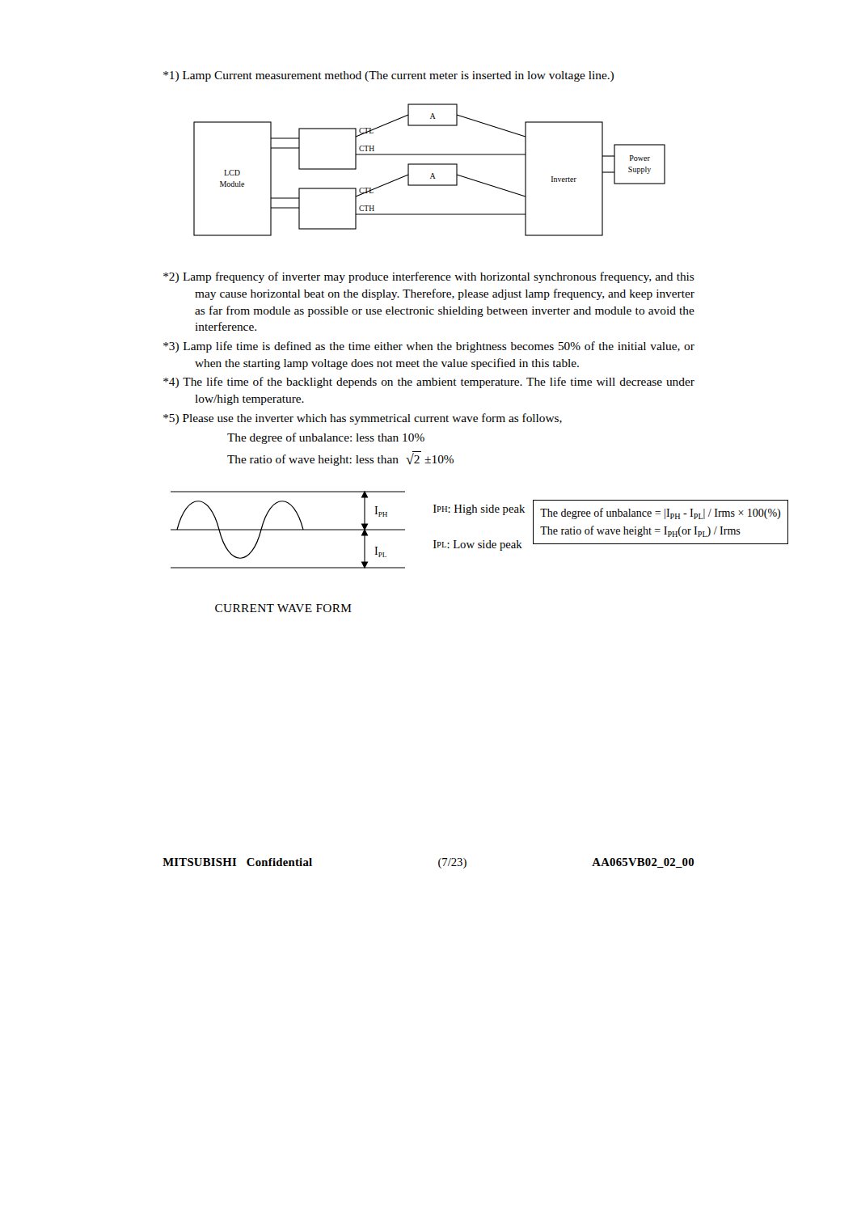*1) Lamp Current measurement method (The current meter is inserted in low voltage line.)
LCD Module A A Inverter Power Supply CTL CTH CTL CTH
*2) Lamp frequency of inverter may produce interference with horizontal synchronous frequency, and this may cause horizontal beat on the display. Therefore, please adjust lamp frequency, and keep inverter as far from module as possible or use electronic shielding between inverter and module to avoid the interference.
*3) Lamp life time is defined as the time either when the brightness becomes 50% of the initial value, or when the starting lamp voltage does not meet the value specified in this table.
*4) The life time of the backlight depends on the ambient temperature. The life time will decrease under low/high temperature.
*5) Please use the inverter which has symmetrical current wave form as follows,
The degree of unbalance: less than 10%
The ratio of wave height: less than √2 ±10%
IPH IPL
IPH: High side peak
IPL: Low side peak
The degree of unbalance = |IPH - IPL| / Irms × 100(%)
The ratio of wave height = IPH(or IPL) / Irms
CURRENT WAVE FORM
MITSUBISHI Confidential (7/23) AA065VB02_02_00